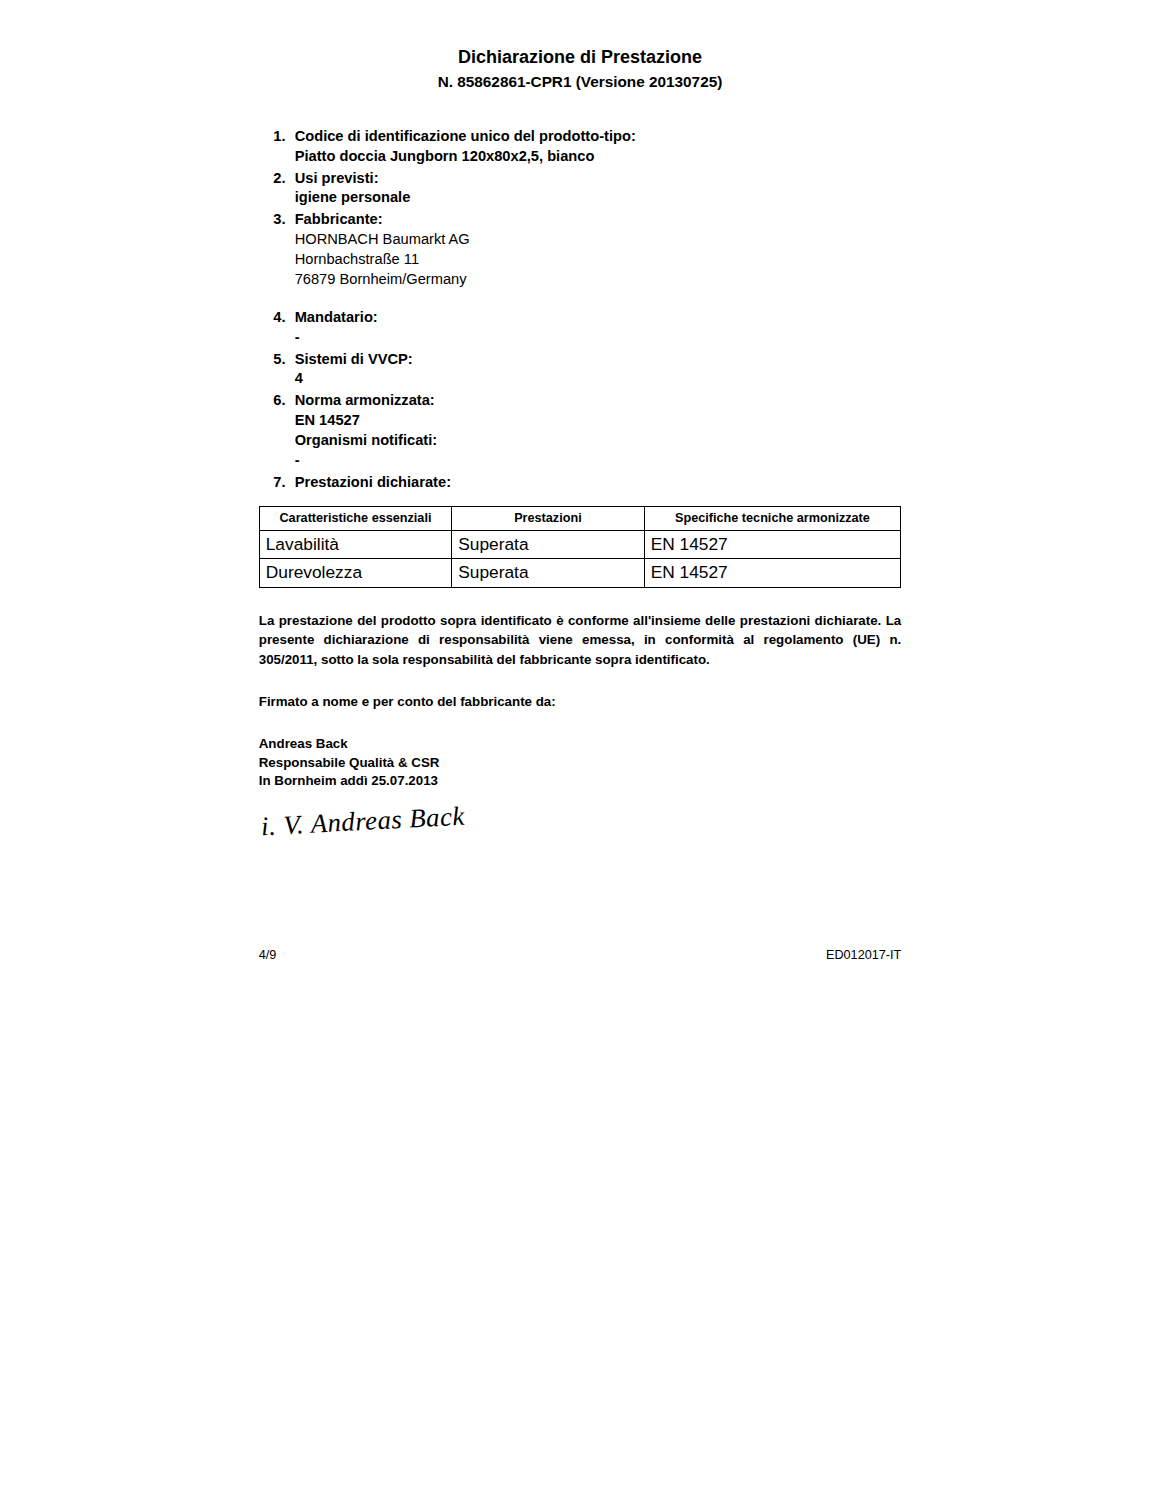Dichiarazione di Prestazione
N. 85862861-CPR1 (Versione 20130725)
Codice di identificazione unico del prodotto-tipo:
Piatto doccia Jungborn 120x80x2,5, bianco
Usi previsti:
igiene personale
Fabbricante:
HORNBACH Baumarkt AG
Hornbachstraße 11
76879 Bornheim/Germany
Mandatario:
-
Sistemi di VVCP:
4
Norma armonizzata:
EN 14527
Organismi notificati:
-
Prestazioni dichiarate:
| Caratteristiche essenziali | Prestazioni | Specifiche tecniche armonizzate |
| --- | --- | --- |
| Lavabilità | Superata | EN 14527 |
| Durevolezza | Superata | EN 14527 |
La prestazione del prodotto sopra identificato è conforme all'insieme delle prestazioni dichiarate. La presente dichiarazione di responsabilità viene emessa, in conformità al regolamento (UE) n. 305/2011, sotto la sola responsabilità del fabbricante sopra identificato.
Firmato a nome e per conto del fabbricante da:
Andreas Back
Responsabile Qualità & CSR
In Bornheim addì 25.07.2013
i. V. Andreas Back
4/9 ED012017-IT